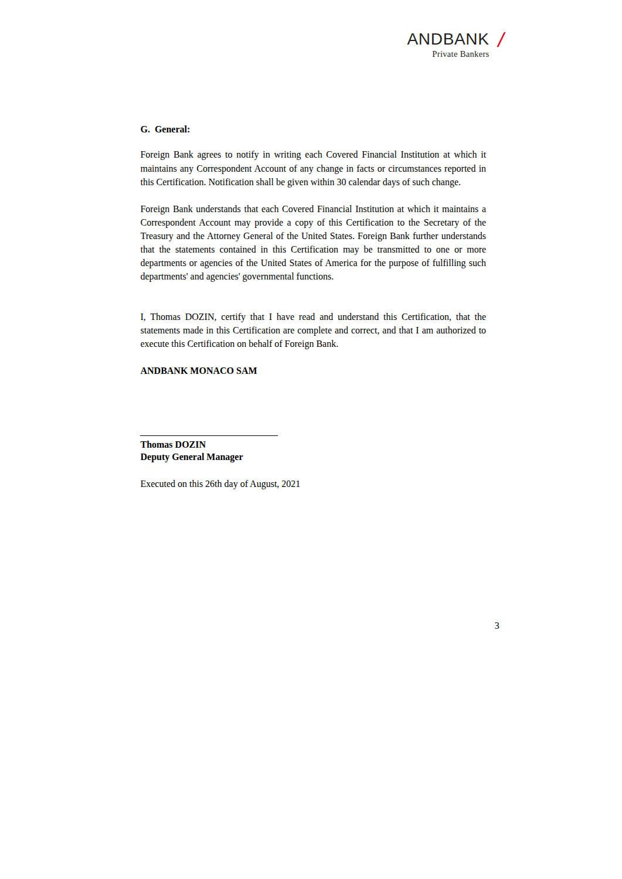ANDBANK
Private Bankers
/
G. General:
Foreign Bank agrees to notify in writing each Covered Financial Institution at which it maintains any Correspondent Account of any change in facts or circumstances reported in this Certification. Notification shall be given within 30 calendar days of such change.
Foreign Bank understands that each Covered Financial Institution at which it maintains a Correspondent Account may provide a copy of this Certification to the Secretary of the Treasury and the Attorney General of the United States. Foreign Bank further understands that the statements contained in this Certification may be transmitted to one or more departments or agencies of the United States of America for the purpose of fulfilling such departments' and agencies' governmental functions.
I, Thomas DOZIN, certify that I have read and understand this Certification, that the statements made in this Certification are complete and correct, and that I am authorized to execute this Certification on behalf of Foreign Bank.
ANDBANK MONACO SAM
Thomas DOZIN
Deputy General Manager
Executed on this 26th day of August, 2021
3